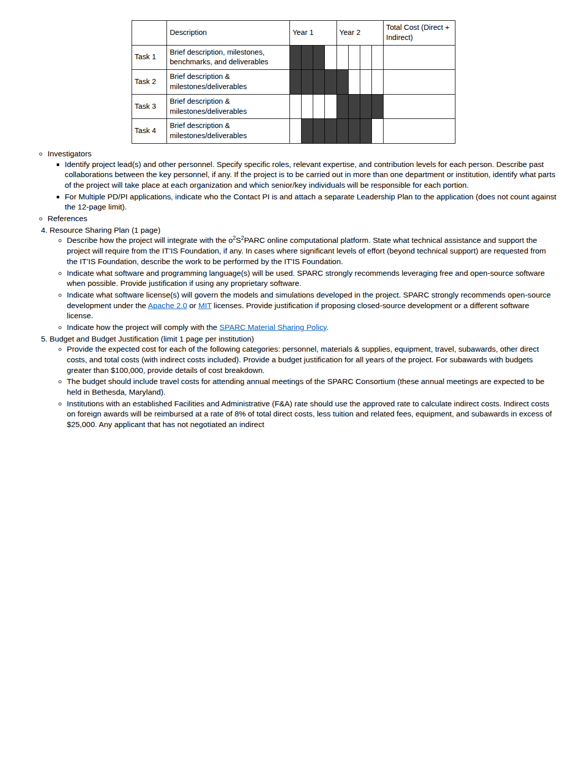| | Description | Year 1 | Year 2 | Total Cost (Direct + Indirect) |
| --- | --- | --- | --- | --- |
| Task 1 | Brief description, milestones, benchmarks, and deliverables | | | | | | | | | |
| Task 2 | Brief description & milestones/deliverables | | | | | | | | | |
| Task 3 | Brief description & milestones/deliverables | | | | | | | | | |
| Task 4 | Brief description & milestones/deliverables | | | | | | | | | |
Investigators
Identify project lead(s) and other personnel. Specify specific roles, relevant expertise, and contribution levels for each person. Describe past collaborations between the key personnel, if any. If the project is to be carried out in more than one department or institution, identify what parts of the project will take place at each organization and which senior/key individuals will be responsible for each portion.
For Multiple PD/PI applications, indicate who the Contact PI is and attach a separate Leadership Plan to the application (does not count against the 12-page limit).
References
Resource Sharing Plan (1 page)
Describe how the project will integrate with the o2S2PARC online computational platform. State what technical assistance and support the project will require from the IT’IS Foundation, if any. In cases where significant levels of effort (beyond technical support) are requested from the IT’IS Foundation, describe the work to be performed by the IT'IS Foundation.
Indicate what software and programming language(s) will be used. SPARC strongly recommends leveraging free and open-source software when possible. Provide justification if using any proprietary software.
Indicate what software license(s) will govern the models and simulations developed in the project. SPARC strongly recommends open-source development under the Apache 2.0 or MIT licenses. Provide justification if proposing closed-source development or a different software license.
Indicate how the project will comply with the SPARC Material Sharing Policy.
Budget and Budget Justification (limit 1 page per institution)
Provide the expected cost for each of the following categories: personnel, materials & supplies, equipment, travel, subawards, other direct costs, and total costs (with indirect costs included). Provide a budget justification for all years of the project. For subawards with budgets greater than $100,000, provide details of cost breakdown.
The budget should include travel costs for attending annual meetings of the SPARC Consortium (these annual meetings are expected to be held in Bethesda, Maryland).
Institutions with an established Facilities and Administrative (F&A) rate should use the approved rate to calculate indirect costs. Indirect costs on foreign awards will be reimbursed at a rate of 8% of total direct costs, less tuition and related fees, equipment, and subawards in excess of $25,000. Any applicant that has not negotiated an indirect